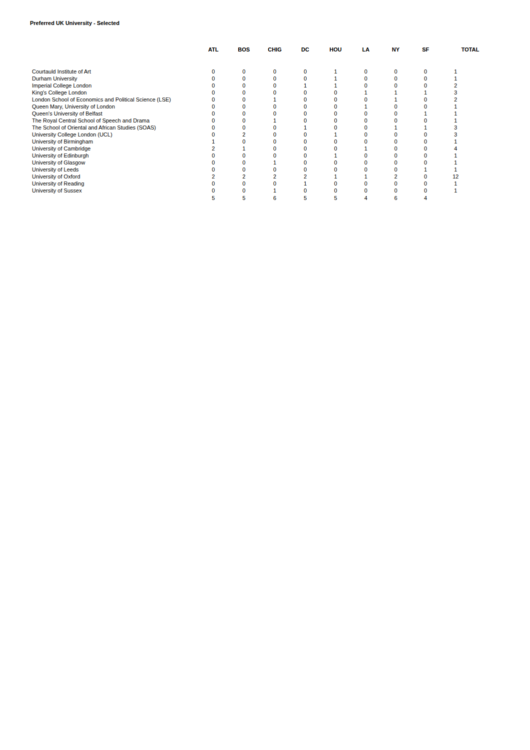Preferred UK University - Selected
| | ATL | BOS | CHIG | DC | HOU | LA | NY | SF | TOTAL |
| --- | --- | --- | --- | --- | --- | --- | --- | --- | --- |
| Courtauld Institute of Art | 0 | 0 | 0 | 0 | 1 | 0 | 0 | 0 | 1 | |
| Durham University | 0 | 0 | 0 | 0 | 1 | 0 | 0 | 0 | 1 | |
| Imperial College London | 0 | 0 | 0 | 1 | 1 | 0 | 0 | 0 | 2 | |
| King's College London | 0 | 0 | 0 | 0 | 0 | 1 | 1 | 1 | 3 | |
| London School of Economics and Political Science (LSE) | 0 | 0 | 1 | 0 | 0 | 0 | 1 | 0 | 2 | |
| Queen Mary, University of London | 0 | 0 | 0 | 0 | 0 | 1 | 0 | 0 | 1 | |
| Queen's University of Belfast | 0 | 0 | 0 | 0 | 0 | 0 | 0 | 1 | 1 | |
| The Royal Central School of Speech and Drama | 0 | 0 | 1 | 0 | 0 | 0 | 0 | 0 | 1 | |
| The School of Oriental and African Studies (SOAS) | 0 | 0 | 0 | 1 | 0 | 0 | 1 | 1 | 3 | |
| University College London (UCL) | 0 | 2 | 0 | 0 | 1 | 0 | 0 | 0 | 3 | |
| University of Birmingham | 1 | 0 | 0 | 0 | 0 | 0 | 0 | 0 | 1 | |
| University of Cambridge | 2 | 1 | 0 | 0 | 0 | 1 | 0 | 0 | 4 | |
| University of Edinburgh | 0 | 0 | 0 | 0 | 1 | 0 | 0 | 0 | 1 | |
| University of Glasgow | 0 | 0 | 1 | 0 | 0 | 0 | 0 | 0 | 1 | |
| University of Leeds | 0 | 0 | 0 | 0 | 0 | 0 | 0 | 1 | 1 | |
| University of Oxford | 2 | 2 | 2 | 2 | 1 | 1 | 2 | 0 | 12 | |
| University of Reading | 0 | 0 | 0 | 1 | 0 | 0 | 0 | 0 | 1 | |
| University of Sussex | 0 | 0 | 1 | 0 | 0 | 0 | 0 | 0 | 1 | |
| | 5 | 5 | 6 | 5 | 5 | 4 | 6 | 4 | | |